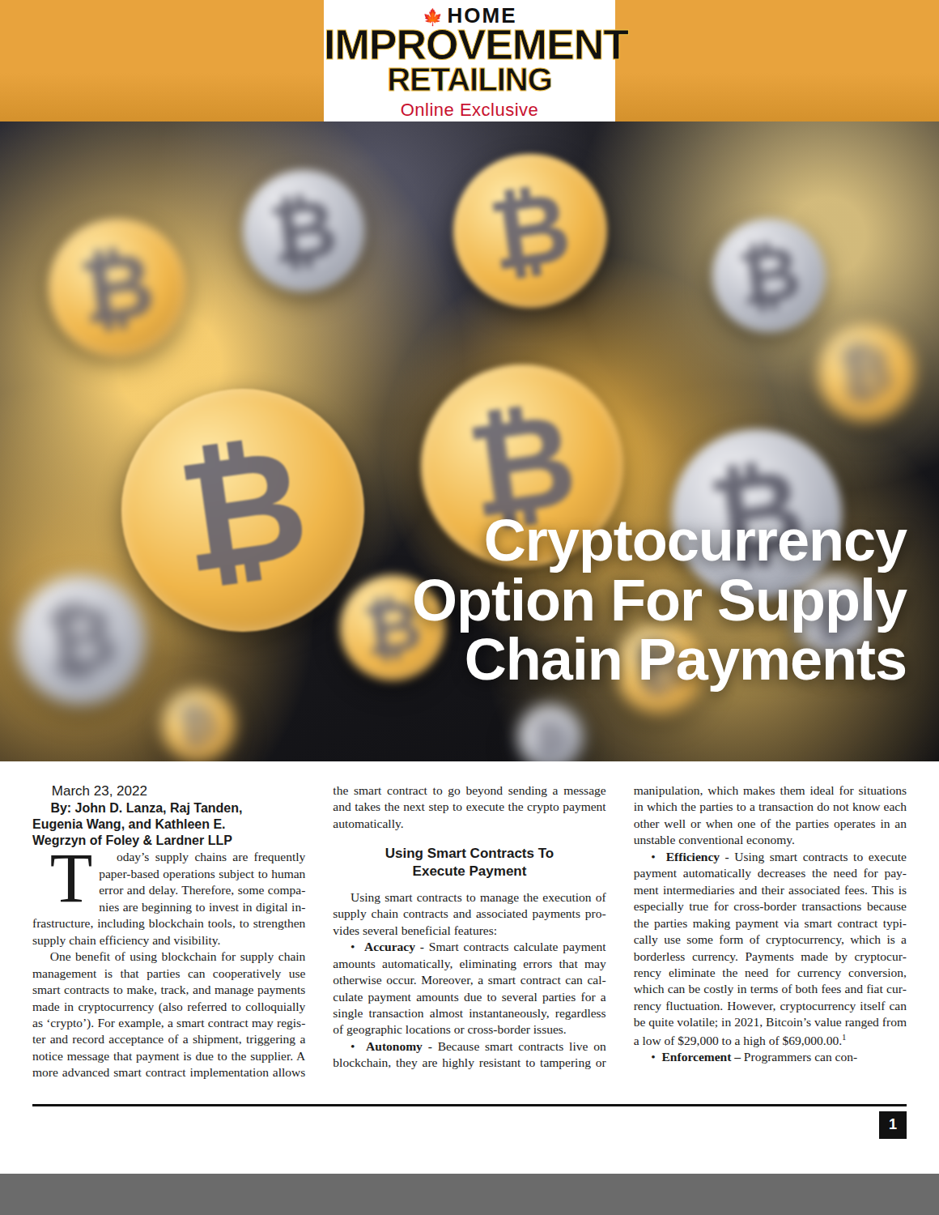🍁HOME
IMPROVEMENT
RETAILING
Online Exclusive
₿
₿
₿
₿
₿
₿
₿
₿
₿
₿
₿
₿
₿
₿
Cryptocurrency
Option For Supply
Chain Payments
March 23, 2022
By: John D. Lanza, Raj Tanden,
Eugenia Wang, and Kathleen E.
Wegrzyn of Foley & Lardner LLP
Today’s supply chains are frequently paper-based operations subject to human error and delay. Therefore, some companies are beginning to invest in digital infrastructure, including blockchain tools, to strengthen supply chain efficiency and visibility.
One benefit of using blockchain for supply chain management is that parties can cooperatively use smart contracts to make, track, and manage payments made in cryptocurrency (also referred to colloquially as ‘crypto’). For example, a smart contract may register and record acceptance of a shipment, triggering a notice message that payment is due to the supplier. A more advanced smart contract implementation allows the smart contract to go beyond sending a message and takes the next step to execute the crypto payment automatically.
Using Smart Contracts To
Execute Payment
Using smart contracts to manage the execution of supply chain contracts and associated payments provides several beneficial features:
• Accuracy - Smart contracts calculate payment amounts automatically, eliminating errors that may otherwise occur. Moreover, a smart contract can calculate payment amounts due to several parties for a single transaction almost instantaneously, regardless of geographic locations or cross-border issues.
• Autonomy - Because smart contracts live on blockchain, they are highly resistant to tampering or manipulation, which makes them ideal for situations in which the parties to a transaction do not know each other well or when one of the parties operates in an unstable conventional economy.
• Efficiency - Using smart contracts to execute payment automatically decreases the need for payment intermediaries and their associated fees. This is especially true for cross-border transactions because the parties making payment via smart contract typically use some form of cryptocurrency, which is a borderless currency. Payments made by cryptocurrency eliminate the need for currency conversion, which can be costly in terms of both fees and fiat currency fluctuation. However, cryptocurrency itself can be quite volatile; in 2021, Bitcoin’s value ranged from a low of $29,000 to a high of $69,000.00.1
• Enforcement – Programmers can con-
1